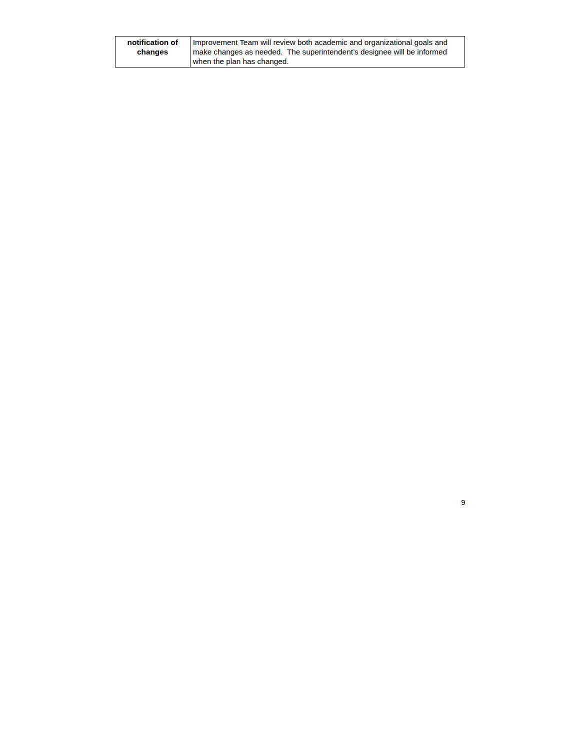| notification of changes | Improvement Team will review both academic and organizational goals and make changes as needed. The superintendent’s designee will be informed when the plan has changed. |
9